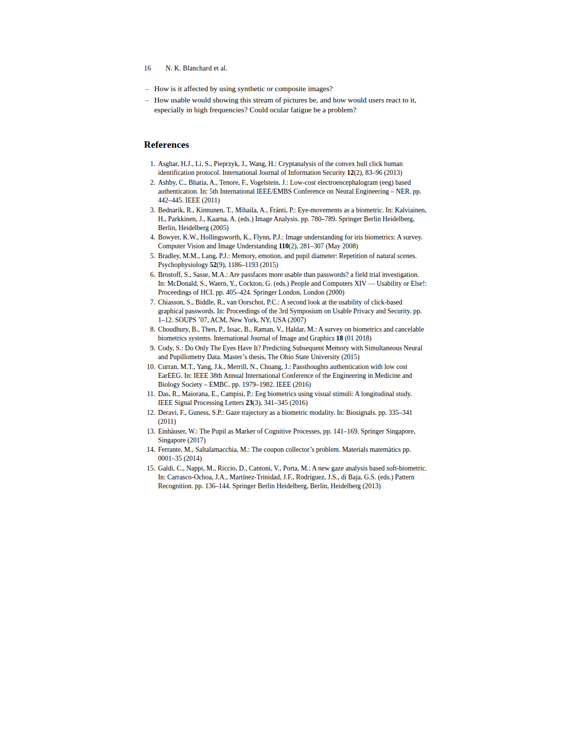16 N. K. Blanchard et al.
How is it affected by using synthetic or composite images?
How usable would showing this stream of pictures be, and how would users react to it, especially in high frequencies? Could ocular fatigue be a problem?
References
Asghar, H.J., Li, S., Pieprzyk, J., Wang, H.: Cryptanalysis of the convex hull click human identification protocol. International Journal of Information Security 12(2), 83–96 (2013)
Ashby, C., Bhatia, A., Tenore, F., Vogelstein, J.: Low-cost electroencephalogram (eeg) based authentication. In: 5th International IEEE/EMBS Conference on Neural Engineering – NER. pp. 442–445. IEEE (2011)
Bednarik, R., Kinnunen, T., Mihaila, A., Fränti, P.: Eye-movements as a biometric. In: Kalviainen, H., Parkkinen, J., Kaarna, A. (eds.) Image Analysis. pp. 780–789. Springer Berlin Heidelberg, Berlin, Heidelberg (2005)
Bowyer, K.W., Hollingsworth, K., Flynn, P.J.: Image understanding for iris biometrics: A survey. Computer Vision and Image Understanding 110(2), 281–307 (May 2008)
Bradley, M.M., Lang, P.J.: Memory, emotion, and pupil diameter: Repetition of natural scenes. Psychophysiology 52(9), 1186–1193 (2015)
Brostoff, S., Sasse, M.A.: Are passfaces more usable than passwords? a field trial investigation. In: McDonald, S., Waern, Y., Cockton, G. (eds.) People and Computers XIV — Usability or Else!: Proceedings of HCI. pp. 405–424. Springer London, London (2000)
Chiasson, S., Biddle, R., van Oorschot, P.C.: A second look at the usability of click-based graphical passwords. In: Proceedings of the 3rd Symposium on Usable Privacy and Security. pp. 1–12. SOUPS ’07, ACM, New York, NY, USA (2007)
Choudhury, B., Then, P., Issac, B., Raman, V., Haldar, M.: A survey on biometrics and cancelable biometrics systems. International Journal of Image and Graphics 18 (01 2018)
Cody, S.: Do Only The Eyes Have It? Predicting Subsequent Memory with Simultaneous Neural and Pupillometry Data. Master’s thesis, The Ohio State University (2015)
Curran, M.T., Yang, J.k., Merrill, N., Chuang, J.: Passthoughts authentication with low cost EarEEG. In: IEEE 38th Annual International Conference of the Engineering in Medicine and Biology Society – EMBC. pp. 1979–1982. IEEE (2016)
Das, R., Maiorana, E., Campisi, P.: Eeg biometrics using visual stimuli: A longitudinal study. IEEE Signal Processing Letters 23(3), 341–345 (2016)
Deravi, F., Guness, S.P.: Gaze trajectory as a biometric modality. In: Biosignals. pp. 335–341 (2011)
Einhäuser, W.: The Pupil as Marker of Cognitive Processes, pp. 141–169. Springer Singapore, Singapore (2017)
Ferrante, M., Saltalamacchia, M.: The coupon collector’s problem. Materials matemàtics pp. 0001–35 (2014)
Galdi, C., Nappi, M., Riccio, D., Cantoni, V., Porta, M.: A new gaze analysis based soft-biometric. In: Carrasco-Ochoa, J.A., Martínez-Trinidad, J.F., Rodríguez, J.S., di Baja, G.S. (eds.) Pattern Recognition. pp. 136–144. Springer Berlin Heidelberg, Berlin, Heidelberg (2013)